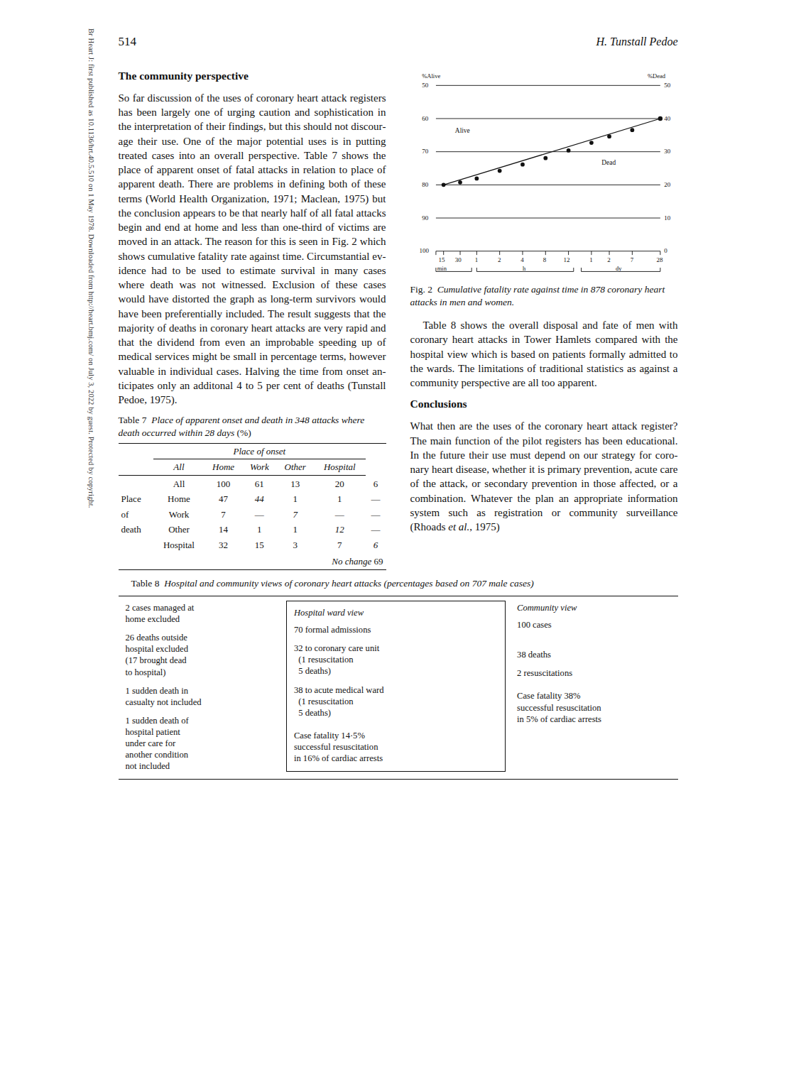Br Heart J: first published as 10.1136/hrt.40.5.510 on 1 May 1978. Downloaded from http://heart.bmj.com/ on July 3, 2022 by guest. Protected by copyright.
514
H. Tunstall Pedoe
The community perspective
So far discussion of the uses of coronary heart attack registers has been largely one of urging caution and sophistication in the interpretation of their findings, but this should not discourage their use. One of the major potential uses is in putting treated cases into an overall perspective. Table 7 shows the place of apparent onset of fatal attacks in relation to place of apparent death. There are problems in defining both of these terms (World Health Organization, 1971; Maclean, 1975) but the conclusion appears to be that nearly half of all fatal attacks begin and end at home and less than one-third of victims are moved in an attack. The reason for this is seen in Fig. 2 which shows cumulative fatality rate against time. Circumstantial evidence had to be used to estimate survival in many cases where death was not witnessed. Exclusion of these cases would have distorted the graph as long-term survivors would have been preferentially included. The result suggests that the majority of deaths in coronary heart attacks are very rapid and that the dividend from even an improbable speeding up of medical services might be small in percentage terms, however valuable in individual cases. Halving the time from onset anticipates only an additonal 4 to 5 per cent of deaths (Tunstall Pedoe, 1975).
Table 7 Place of apparent onset and death in 348 attacks where death occurred within 28 days (%)
| | Place of onset |
| --- | --- |
| | All | Home | Work | Other | Hospital |
| | All | 100 | 61 | 13 | 20 | 6 |
| Place | Home | 47 | 44 | 1 | 1 | — |
| of | Work | 7 | — | 7 | — | — |
| death | Other | 14 | 1 | 1 | 12 | — |
| | Hospital | 32 | 15 | 3 | 7 | 6 |
| No change 69 |
% Alive %Dead 50 60 70 80 90 100 50 40 30 20 10 0 Alive Dead 15 30 1 2 4 8 12 1 2 7 28 min h dy
Fig. 2 Cumulative fatality rate against time in 878 coronary heart attacks in men and women.
Table 8 shows the overall disposal and fate of men with coronary heart attacks in Tower Hamlets compared with the hospital view which is based on patients formally admitted to the wards. The limitations of traditional statistics as against a community perspective are all too apparent.
Conclusions
What then are the uses of the coronary heart attack register? The main function of the pilot registers has been educational. In the future their use must depend on our strategy for coronary heart disease, whether it is primary prevention, acute care of the attack, or secondary prevention in those affected, or a combination. Whatever the plan an appropriate information system such as registration or community surveillance (Rhoads et al., 1975)
Table 8 Hospital and community views of coronary heart attacks (percentages based on 707 male cases)
| 2 cases managed at home excluded 26 deaths outside hospital excluded (17 brought dead to hospital) 1 sudden death in casualty not included 1 sudden death of hospital patient under care for another condition not included | Hospital ward view 70 formal admissions 32 to coronary care unit (1 resuscitation 5 deaths) 38 to acute medical ward (1 resuscitation 5 deaths) Case fatality 14·5% successful resuscitation in 16% of cardiac arrests | Community view 100 cases 38 deaths 2 resuscitations Case fatality 38% successful resuscitation in 5% of cardiac arrests |